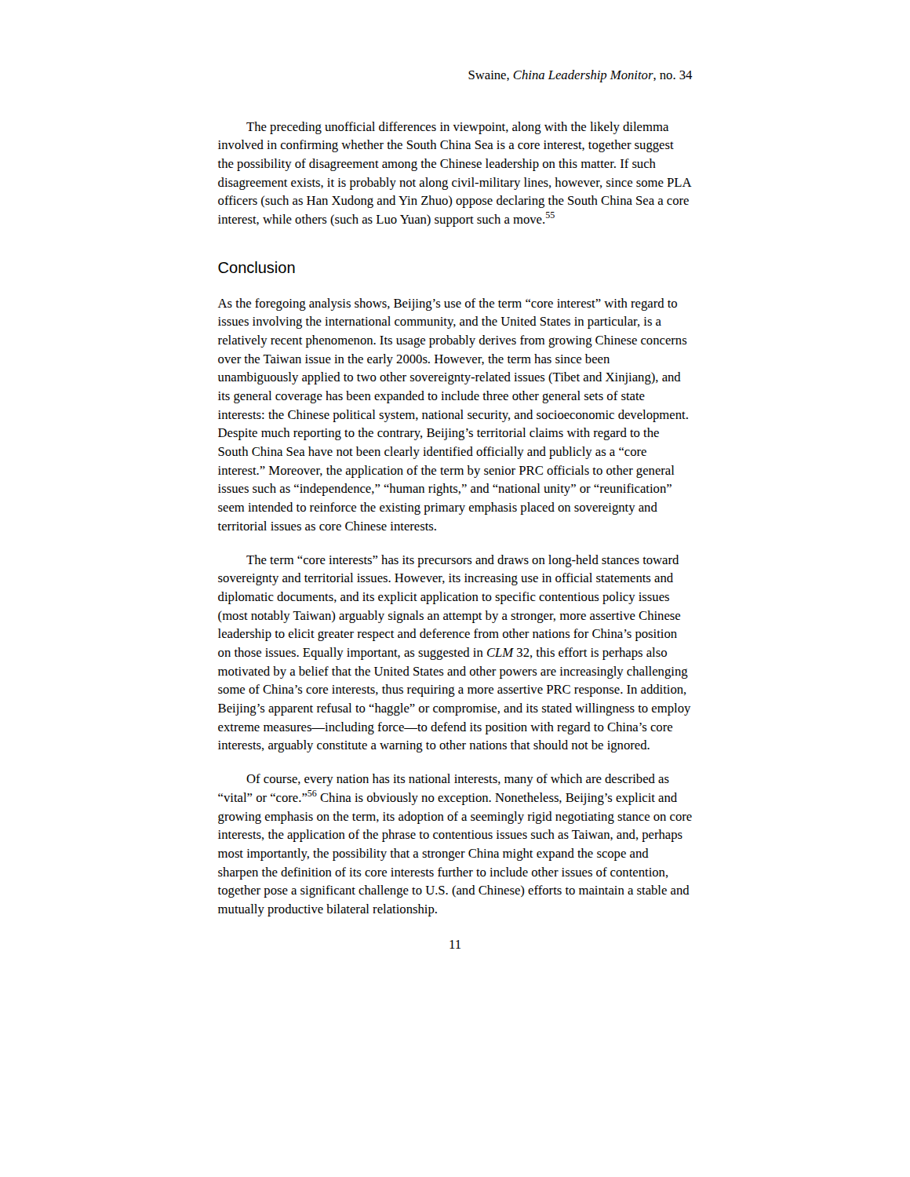Swaine, China Leadership Monitor, no. 34
The preceding unofficial differences in viewpoint, along with the likely dilemma involved in confirming whether the South China Sea is a core interest, together suggest the possibility of disagreement among the Chinese leadership on this matter. If such disagreement exists, it is probably not along civil-military lines, however, since some PLA officers (such as Han Xudong and Yin Zhuo) oppose declaring the South China Sea a core interest, while others (such as Luo Yuan) support such a move.55
Conclusion
As the foregoing analysis shows, Beijing’s use of the term “core interest” with regard to issues involving the international community, and the United States in particular, is a relatively recent phenomenon. Its usage probably derives from growing Chinese concerns over the Taiwan issue in the early 2000s. However, the term has since been unambiguously applied to two other sovereignty-related issues (Tibet and Xinjiang), and its general coverage has been expanded to include three other general sets of state interests: the Chinese political system, national security, and socioeconomic development. Despite much reporting to the contrary, Beijing’s territorial claims with regard to the South China Sea have not been clearly identified officially and publicly as a “core interest.” Moreover, the application of the term by senior PRC officials to other general issues such as “independence,” “human rights,” and “national unity” or “reunification” seem intended to reinforce the existing primary emphasis placed on sovereignty and territorial issues as core Chinese interests.
The term “core interests” has its precursors and draws on long-held stances toward sovereignty and territorial issues. However, its increasing use in official statements and diplomatic documents, and its explicit application to specific contentious policy issues (most notably Taiwan) arguably signals an attempt by a stronger, more assertive Chinese leadership to elicit greater respect and deference from other nations for China’s position on those issues. Equally important, as suggested in CLM 32, this effort is perhaps also motivated by a belief that the United States and other powers are increasingly challenging some of China’s core interests, thus requiring a more assertive PRC response. In addition, Beijing’s apparent refusal to “haggle” or compromise, and its stated willingness to employ extreme measures—including force—to defend its position with regard to China’s core interests, arguably constitute a warning to other nations that should not be ignored.
Of course, every nation has its national interests, many of which are described as “vital” or “core.”56 China is obviously no exception. Nonetheless, Beijing’s explicit and growing emphasis on the term, its adoption of a seemingly rigid negotiating stance on core interests, the application of the phrase to contentious issues such as Taiwan, and, perhaps most importantly, the possibility that a stronger China might expand the scope and sharpen the definition of its core interests further to include other issues of contention, together pose a significant challenge to U.S. (and Chinese) efforts to maintain a stable and mutually productive bilateral relationship.
11